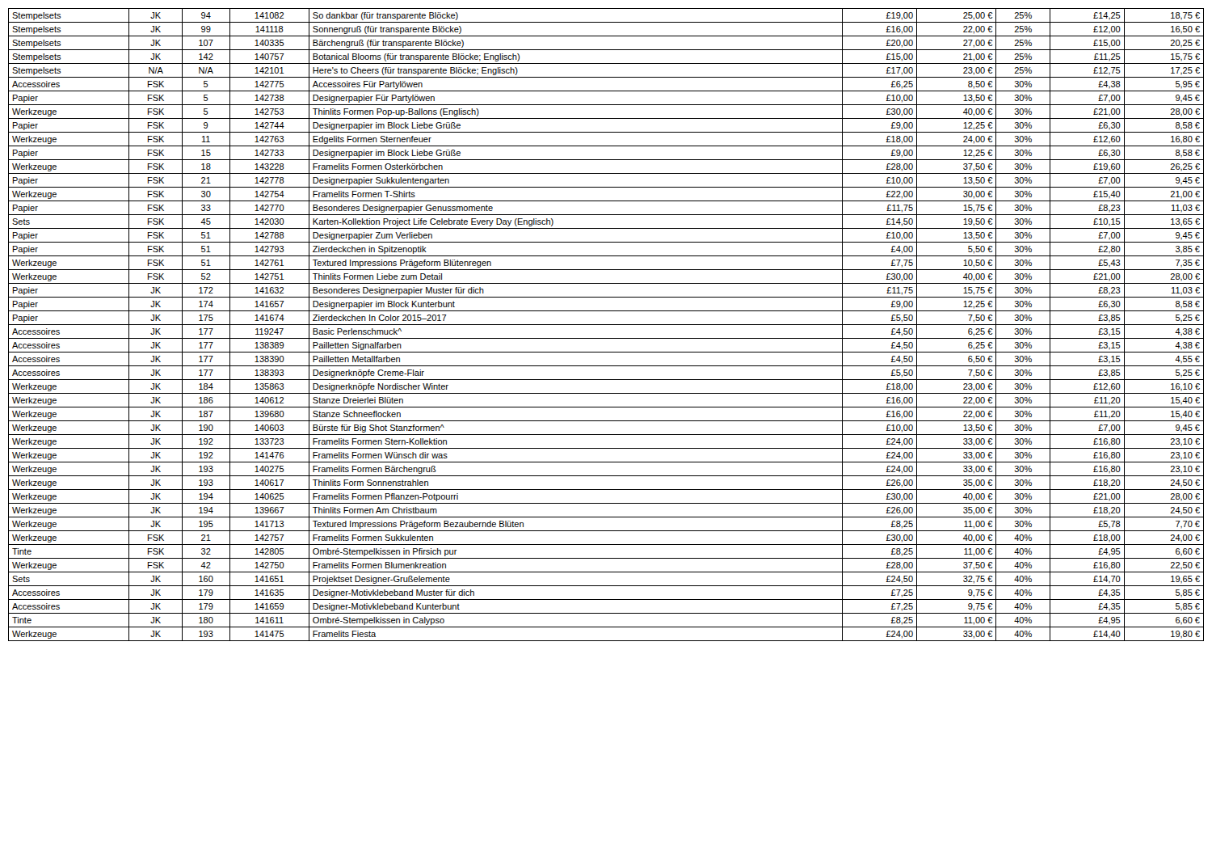| Stempelsets | JK | 94 | 141082 | So dankbar (für transparente Blöcke) | £19,00 | 25,00 € | 25% | £14,25 | 18,75 € |
| Stempelsets | JK | 99 | 141118 | Sonnengruß (für transparente Blöcke) | £16,00 | 22,00 € | 25% | £12,00 | 16,50 € |
| Stempelsets | JK | 107 | 140335 | Bärchengruß (für transparente Blöcke) | £20,00 | 27,00 € | 25% | £15,00 | 20,25 € |
| Stempelsets | JK | 142 | 140757 | Botanical Blooms (für transparente Blöcke; Englisch) | £15,00 | 21,00 € | 25% | £11,25 | 15,75 € |
| Stempelsets | N/A | N/A | 142101 | Here's to Cheers (für transparente Blöcke; Englisch) | £17,00 | 23,00 € | 25% | £12,75 | 17,25 € |
| Accessoires | FSK | 5 | 142775 | Accessoires Für Partylöwen | £6,25 | 8,50 € | 30% | £4,38 | 5,95 € |
| Papier | FSK | 5 | 142738 | Designerpapier Für Partylöwen | £10,00 | 13,50 € | 30% | £7,00 | 9,45 € |
| Werkzeuge | FSK | 5 | 142753 | Thinlits Formen Pop-up-Ballons (Englisch) | £30,00 | 40,00 € | 30% | £21,00 | 28,00 € |
| Papier | FSK | 9 | 142744 | Designerpapier im Block Liebe Grüße | £9,00 | 12,25 € | 30% | £6,30 | 8,58 € |
| Werkzeuge | FSK | 11 | 142763 | Edgelits Formen Sternenfeuer | £18,00 | 24,00 € | 30% | £12,60 | 16,80 € |
| Papier | FSK | 15 | 142733 | Designerpapier im Block Liebe Grüße | £9,00 | 12,25 € | 30% | £6,30 | 8,58 € |
| Werkzeuge | FSK | 18 | 143228 | Framelits Formen Osterkörbchen | £28,00 | 37,50 € | 30% | £19,60 | 26,25 € |
| Papier | FSK | 21 | 142778 | Designerpapier Sukkulentengarten | £10,00 | 13,50 € | 30% | £7,00 | 9,45 € |
| Werkzeuge | FSK | 30 | 142754 | Framelits Formen T-Shirts | £22,00 | 30,00 € | 30% | £15,40 | 21,00 € |
| Papier | FSK | 33 | 142770 | Besonderes Designerpapier Genussmomente | £11,75 | 15,75 € | 30% | £8,23 | 11,03 € |
| Sets | FSK | 45 | 142030 | Karten-Kollektion Project Life Celebrate Every Day (Englisch) | £14,50 | 19,50 € | 30% | £10,15 | 13,65 € |
| Papier | FSK | 51 | 142788 | Designerpapier Zum Verlieben | £10,00 | 13,50 € | 30% | £7,00 | 9,45 € |
| Papier | FSK | 51 | 142793 | Zierdeckchen in Spitzenoptik | £4,00 | 5,50 € | 30% | £2,80 | 3,85 € |
| Werkzeuge | FSK | 51 | 142761 | Textured Impressions Prägeform Blütenregen | £7,75 | 10,50 € | 30% | £5,43 | 7,35 € |
| Werkzeuge | FSK | 52 | 142751 | Thinlits Formen Liebe zum Detail | £30,00 | 40,00 € | 30% | £21,00 | 28,00 € |
| Papier | JK | 172 | 141632 | Besonderes Designerpapier Muster für dich | £11,75 | 15,75 € | 30% | £8,23 | 11,03 € |
| Papier | JK | 174 | 141657 | Designerpapier im Block Kunterbunt | £9,00 | 12,25 € | 30% | £6,30 | 8,58 € |
| Papier | JK | 175 | 141674 | Zierdeckchen In Color 2015–2017 | £5,50 | 7,50 € | 30% | £3,85 | 5,25 € |
| Accessoires | JK | 177 | 119247 | Basic Perlenschmuck^ | £4,50 | 6,25 € | 30% | £3,15 | 4,38 € |
| Accessoires | JK | 177 | 138389 | Pailletten Signalfarben | £4,50 | 6,25 € | 30% | £3,15 | 4,38 € |
| Accessoires | JK | 177 | 138390 | Pailletten Metallfarben | £4,50 | 6,50 € | 30% | £3,15 | 4,55 € |
| Accessoires | JK | 177 | 138393 | Designerknöpfe Creme-Flair | £5,50 | 7,50 € | 30% | £3,85 | 5,25 € |
| Werkzeuge | JK | 184 | 135863 | Designerknöpfe Nordischer Winter | £18,00 | 23,00 € | 30% | £12,60 | 16,10 € |
| Werkzeuge | JK | 186 | 140612 | Stanze Dreierlei Blüten | £16,00 | 22,00 € | 30% | £11,20 | 15,40 € |
| Werkzeuge | JK | 187 | 139680 | Stanze Schneeflocken | £16,00 | 22,00 € | 30% | £11,20 | 15,40 € |
| Werkzeuge | JK | 190 | 140603 | Bürste für Big Shot Stanzformen^ | £10,00 | 13,50 € | 30% | £7,00 | 9,45 € |
| Werkzeuge | JK | 192 | 133723 | Framelits Formen Stern-Kollektion | £24,00 | 33,00 € | 30% | £16,80 | 23,10 € |
| Werkzeuge | JK | 192 | 141476 | Framelits Formen Wünsch dir was | £24,00 | 33,00 € | 30% | £16,80 | 23,10 € |
| Werkzeuge | JK | 193 | 140275 | Framelits Formen Bärchengruß | £24,00 | 33,00 € | 30% | £16,80 | 23,10 € |
| Werkzeuge | JK | 193 | 140617 | Thinlits Form Sonnenstrahlen | £26,00 | 35,00 € | 30% | £18,20 | 24,50 € |
| Werkzeuge | JK | 194 | 140625 | Framelits Formen Pflanzen-Potpourri | £30,00 | 40,00 € | 30% | £21,00 | 28,00 € |
| Werkzeuge | JK | 194 | 139667 | Thinlits Formen Am Christbaum | £26,00 | 35,00 € | 30% | £18,20 | 24,50 € |
| Werkzeuge | JK | 195 | 141713 | Textured Impressions Prägeform Bezaubernde Blüten | £8,25 | 11,00 € | 30% | £5,78 | 7,70 € |
| Werkzeuge | FSK | 21 | 142757 | Framelits Formen Sukkulenten | £30,00 | 40,00 € | 40% | £18,00 | 24,00 € |
| Tinte | FSK | 32 | 142805 | Ombré-Stempelkissen in Pfirsich pur | £8,25 | 11,00 € | 40% | £4,95 | 6,60 € |
| Werkzeuge | FSK | 42 | 142750 | Framelits Formen Blumenkreation | £28,00 | 37,50 € | 40% | £16,80 | 22,50 € |
| Sets | JK | 160 | 141651 | Projektset Designer-Grußelemente | £24,50 | 32,75 € | 40% | £14,70 | 19,65 € |
| Accessoires | JK | 179 | 141635 | Designer-Motivklebeband Muster für dich | £7,25 | 9,75 € | 40% | £4,35 | 5,85 € |
| Accessoires | JK | 179 | 141659 | Designer-Motivklebeband Kunterbunt | £7,25 | 9,75 € | 40% | £4,35 | 5,85 € |
| Tinte | JK | 180 | 141611 | Ombré-Stempelkissen in Calypso | £8,25 | 11,00 € | 40% | £4,95 | 6,60 € |
| Werkzeuge | JK | 193 | 141475 | Framelits Fiesta | £24,00 | 33,00 € | 40% | £14,40 | 19,80 € |